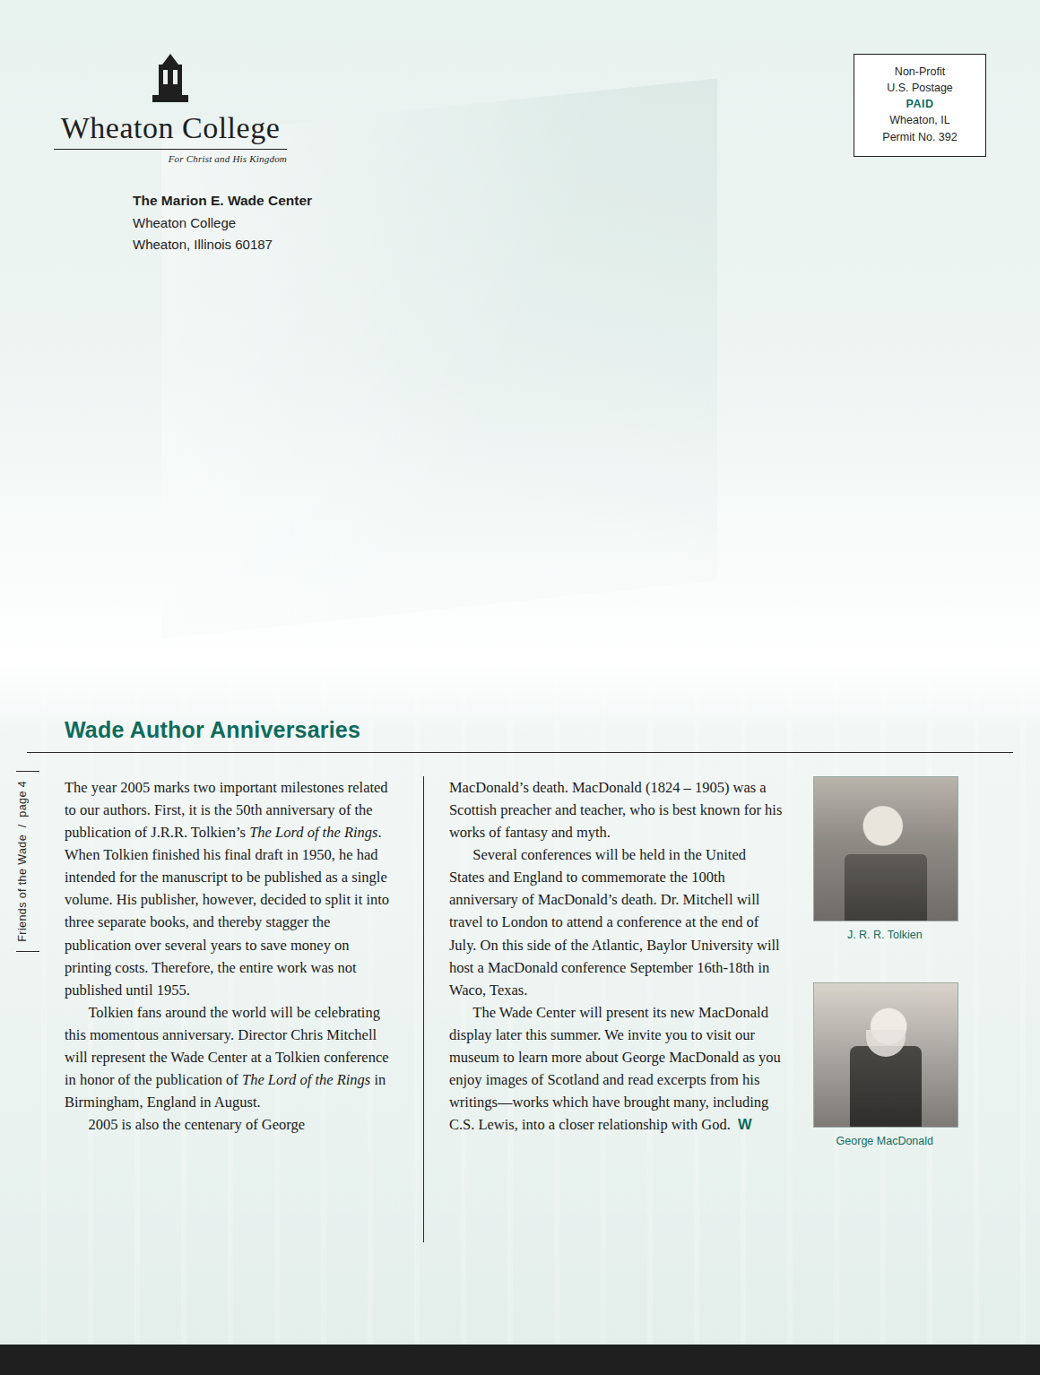Wheaton College
For Christ and His Kingdom
Non-Profit
U.S. Postage
PAID
Wheaton, IL
Permit No. 392
The Marion E. Wade Center
Wheaton College
Wheaton, Illinois 60187
Friends of the Wade / page 4
Wade Author Anniversaries
The year 2005 marks two important milestones related to our authors. First, it is the 50th anniversary of the publication of J.R.R. Tolkien’s The Lord of the Rings. When Tolkien finished his final draft in 1950, he had intended for the manuscript to be published as a single volume. His publisher, however, decided to split it into three separate books, and thereby stagger the publication over several years to save money on printing costs. Therefore, the entire work was not published until 1955.
Tolkien fans around the world will be celebrating this momentous anniversary. Director Chris Mitchell will represent the Wade Center at a Tolkien conference in honor of the publication of The Lord of the Rings in Birmingham, England in August.
2005 is also the centenary of George
MacDonald’s death. MacDonald (1824 – 1905) was a Scottish preacher and teacher, who is best known for his works of fantasy and myth.
Several conferences will be held in the United States and England to commemorate the 100th anniversary of MacDonald’s death. Dr. Mitchell will travel to London to attend a conference at the end of July. On this side of the Atlantic, Baylor University will host a MacDonald conference September 16th-18th in Waco, Texas.
The Wade Center will present its new MacDonald display later this summer. We invite you to visit our museum to learn more about George MacDonald as you enjoy images of Scotland and read excerpts from his writings—works which have brought many, including C.S. Lewis, into a closer relationship with God. W
J. R. R. Tolkien
George MacDonald